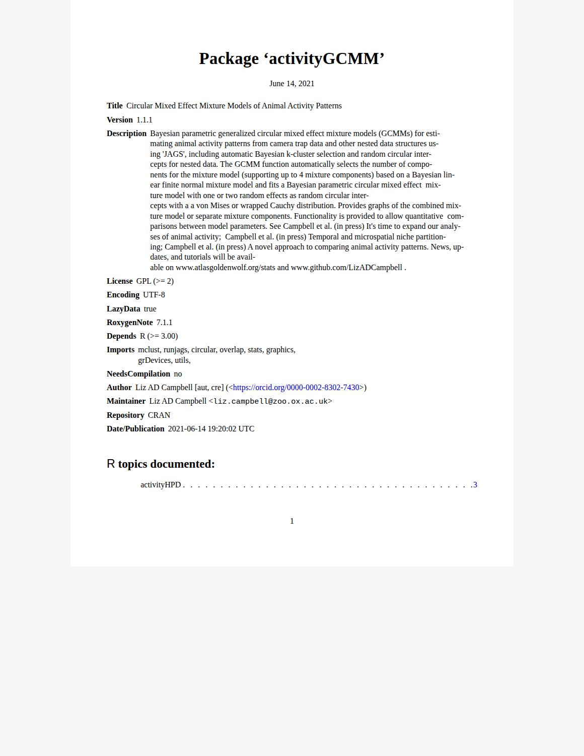Package ‘activityGCMM’
June 14, 2021
Title
Circular Mixed Effect Mixture Models of Animal Activity Patterns
Version
1.1.1
Description
Bayesian parametric generalized circular mixed effect mixture models (GCMMs) for esti-
mating animal activity patterns from camera trap data and other nested data structures us-
ing 'JAGS', including automatic Bayesian k-cluster selection and random circular inter-
cepts for nested data. The GCMM function automatically selects the number of compo-
nents for the mixture model (supporting up to 4 mixture components) based on a Bayesian lin-
ear finite normal mixture model and fits a Bayesian parametric circular mixed effect mix-
ture model with one or two random effects as random circular inter-
cepts with a a von Mises or wrapped Cauchy distribution. Provides graphs of the combined mix-
ture model or separate mixture components. Functionality is provided to allow quantitative com-
parisons between model parameters. See Campbell et al. (in press) It's time to expand our analy-
ses of animal activity; Campbell et al. (in press) Temporal and microspatial niche partition-
ing; Campbell et al. (in press) A novel approach to comparing animal activity patterns. News, up-
dates, and tutorials will be avail-
able on www.atlasgoldenwolf.org/stats and www.github.com/LizADCampbell .
License
GPL (>= 2)
Encoding
UTF-8
LazyData
true
RoxygenNote
7.1.1
Depends
R (>= 3.00)
Imports
mclust, runjags, circular, overlap, stats, graphics,
grDevices, utils,
NeedsCompilation
no
Author
Liz AD Campbell [aut, cre] (<https://orcid.org/0000-0002-8302-7430>)
Maintainer
Liz AD Campbell <liz.campbell@zoo.ox.ac.uk>
Repository
CRAN
Date/Publication
2021-06-14 19:20:02 UTC
R topics documented:
3activityHPD . . . . . . . . . . . . . . . . . . . . . . . . . . . . . . . . . . . . . . . . . . . . .
1